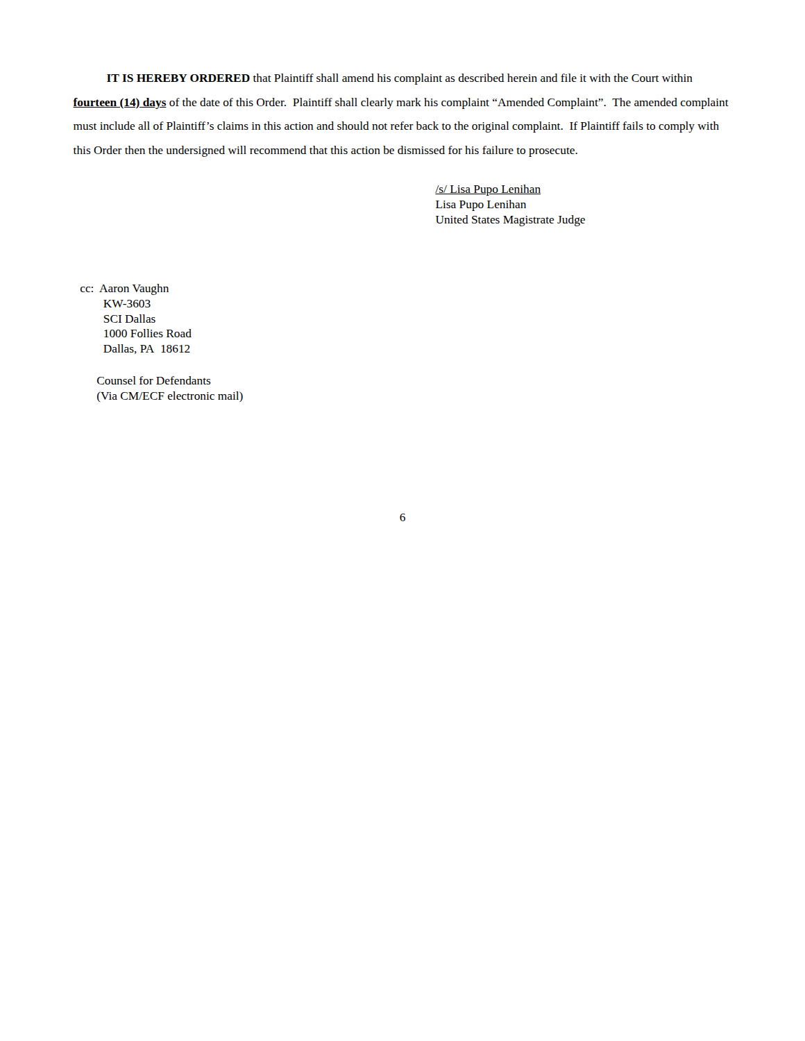IT IS HEREBY ORDERED that Plaintiff shall amend his complaint as described herein and file it with the Court within fourteen (14) days of the date of this Order. Plaintiff shall clearly mark his complaint “Amended Complaint”. The amended complaint must include all of Plaintiff’s claims in this action and should not refer back to the original complaint. If Plaintiff fails to comply with this Order then the undersigned will recommend that this action be dismissed for his failure to prosecute.
/s/ Lisa Pupo Lenihan
Lisa Pupo Lenihan
United States Magistrate Judge
cc: Aaron Vaughn
KW-3603
SCI Dallas
1000 Follies Road
Dallas, PA 18612
Counsel for Defendants
(Via CM/ECF electronic mail)
6